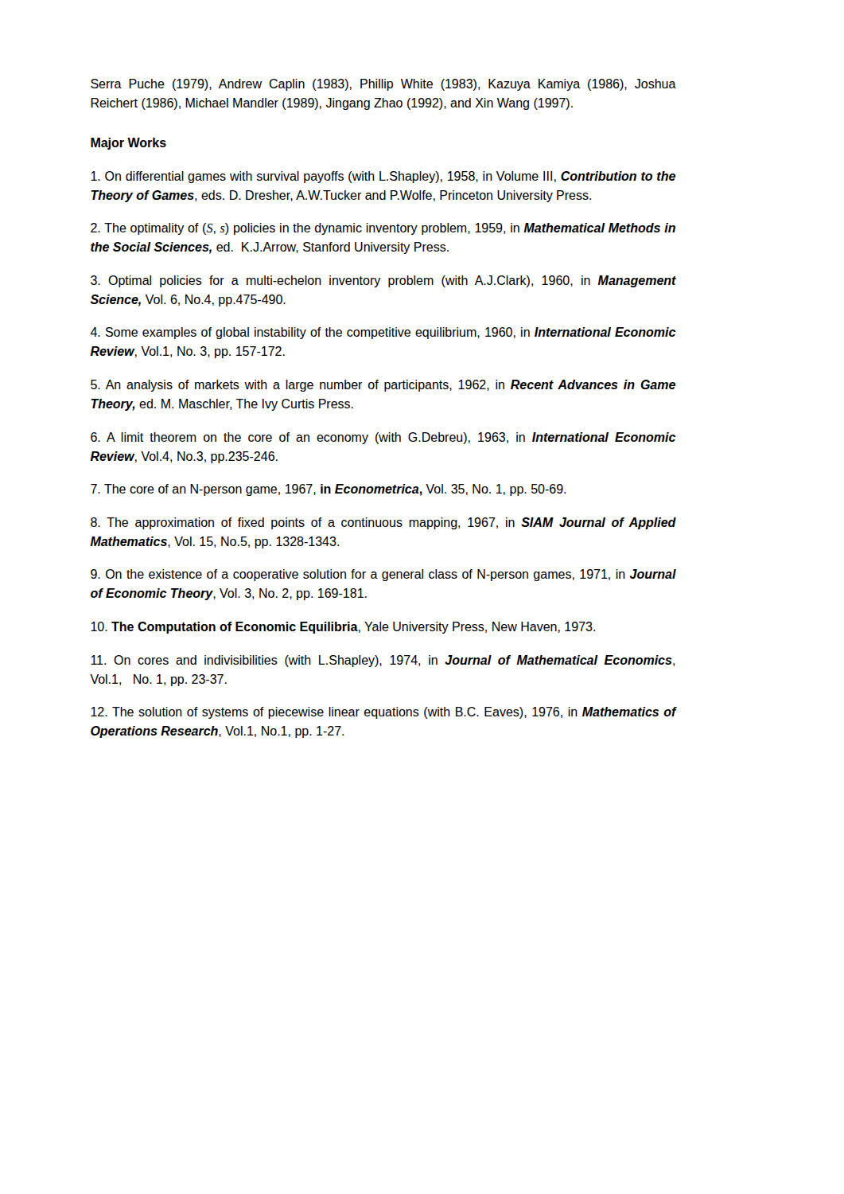Serra Puche (1979), Andrew Caplin (1983), Phillip White (1983), Kazuya Kamiya (1986), Joshua Reichert (1986), Michael Mandler (1989), Jingang Zhao (1992), and Xin Wang (1997).
Major Works
1. On differential games with survival payoffs (with L.Shapley), 1958, in Volume III, Contribution to the Theory of Games, eds. D. Dresher, A.W.Tucker and P.Wolfe, Princeton University Press.
2. The optimality of (S, s) policies in the dynamic inventory problem, 1959, in Mathematical Methods in the Social Sciences, ed. K.J.Arrow, Stanford University Press.
3. Optimal policies for a multi-echelon inventory problem (with A.J.Clark), 1960, in Management Science, Vol. 6, No.4, pp.475-490.
4. Some examples of global instability of the competitive equilibrium, 1960, in International Economic Review, Vol.1, No. 3, pp. 157-172.
5. An analysis of markets with a large number of participants, 1962, in Recent Advances in Game Theory, ed. M. Maschler, The Ivy Curtis Press.
6. A limit theorem on the core of an economy (with G.Debreu), 1963, in International Economic Review, Vol.4, No.3, pp.235-246.
7. The core of an N-person game, 1967, in Econometrica, Vol. 35, No. 1, pp. 50-69.
8. The approximation of fixed points of a continuous mapping, 1967, in SIAM Journal of Applied Mathematics, Vol. 15, No.5, pp. 1328-1343.
9. On the existence of a cooperative solution for a general class of N-person games, 1971, in Journal of Economic Theory, Vol. 3, No. 2, pp. 169-181.
10. The Computation of Economic Equilibria, Yale University Press, New Haven, 1973.
11. On cores and indivisibilities (with L.Shapley), 1974, in Journal of Mathematical Economics, Vol.1, No. 1, pp. 23-37.
12. The solution of systems of piecewise linear equations (with B.C. Eaves), 1976, in Mathematics of Operations Research, Vol.1, No.1, pp. 1-27.